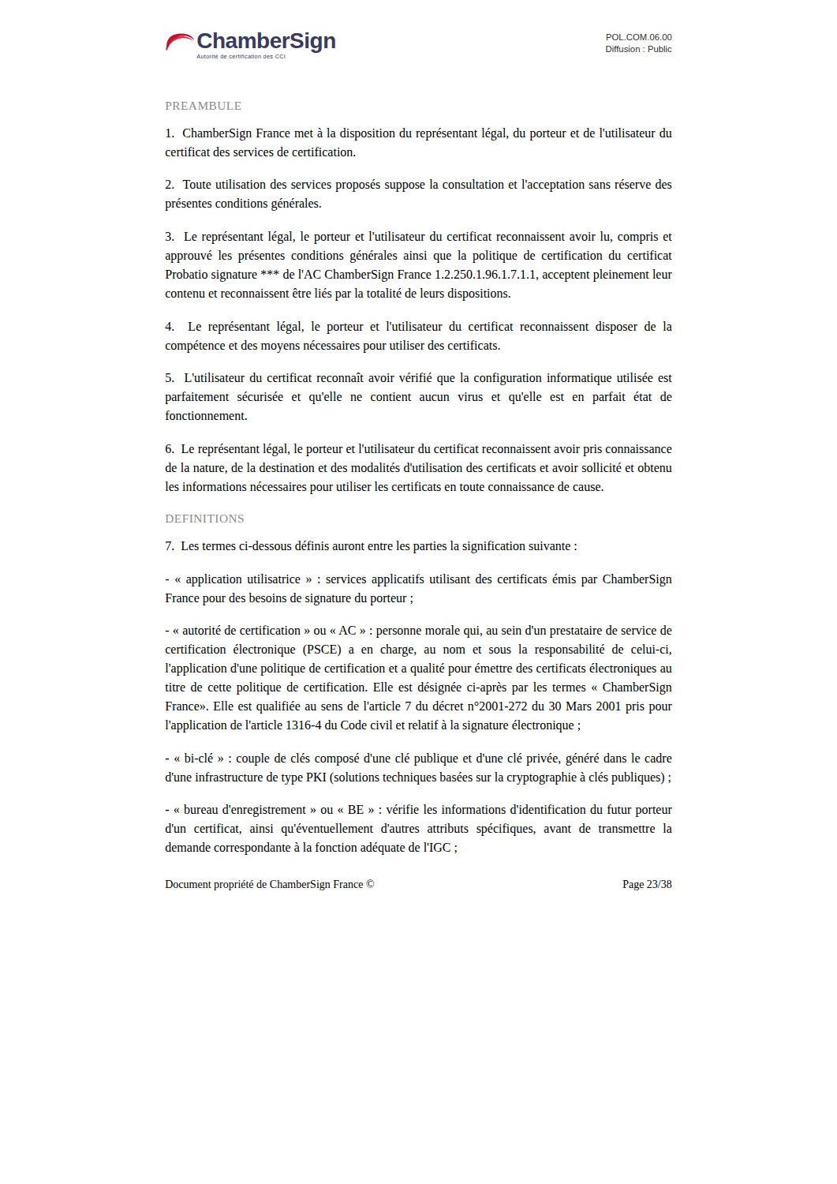ChamberSign
Autorité de certification des CCI
POL.COM.06.00
Diffusion : Public
Preambule
1. ChamberSign France met à la disposition du représentant légal, du porteur et de l'utilisateur du certificat des services de certification.
2. Toute utilisation des services proposés suppose la consultation et l'acceptation sans réserve des présentes conditions générales.
3. Le représentant légal, le porteur et l'utilisateur du certificat reconnaissent avoir lu, compris et approuvé les présentes conditions générales ainsi que la politique de certification du certificat Probatio signature *** de l'AC ChamberSign France 1.2.250.1.96.1.7.1.1, acceptent pleinement leur contenu et reconnaissent être liés par la totalité de leurs dispositions.
4. Le représentant légal, le porteur et l'utilisateur du certificat reconnaissent disposer de la compétence et des moyens nécessaires pour utiliser des certificats.
5. L'utilisateur du certificat reconnaît avoir vérifié que la configuration informatique utilisée est parfaitement sécurisée et qu'elle ne contient aucun virus et qu'elle est en parfait état de fonctionnement.
6. Le représentant légal, le porteur et l'utilisateur du certificat reconnaissent avoir pris connaissance de la nature, de la destination et des modalités d'utilisation des certificats et avoir sollicité et obtenu les informations nécessaires pour utiliser les certificats en toute connaissance de cause.
Definitions
7. Les termes ci-dessous définis auront entre les parties la signification suivante :
- « application utilisatrice » : services applicatifs utilisant des certificats émis par ChamberSign France pour des besoins de signature du porteur ;
- « autorité de certification » ou « AC » : personne morale qui, au sein d'un prestataire de service de certification électronique (PSCE) a en charge, au nom et sous la responsabilité de celui-ci, l'application d'une politique de certification et a qualité pour émettre des certificats électroniques au titre de cette politique de certification. Elle est désignée ci-après par les termes « ChamberSign France». Elle est qualifiée au sens de l'article 7 du décret n°2001-272 du 30 Mars 2001 pris pour l'application de l'article 1316-4 du Code civil et relatif à la signature électronique ;
- « bi-clé » : couple de clés composé d'une clé publique et d'une clé privée, généré dans le cadre d'une infrastructure de type PKI (solutions techniques basées sur la cryptographie à clés publiques) ;
- « bureau d'enregistrement » ou « BE » : vérifie les informations d'identification du futur porteur d'un certificat, ainsi qu'éventuellement d'autres attributs spécifiques, avant de transmettre la demande correspondante à la fonction adéquate de l'IGC ;
Document propriété de ChamberSign France ©
Page 23/38